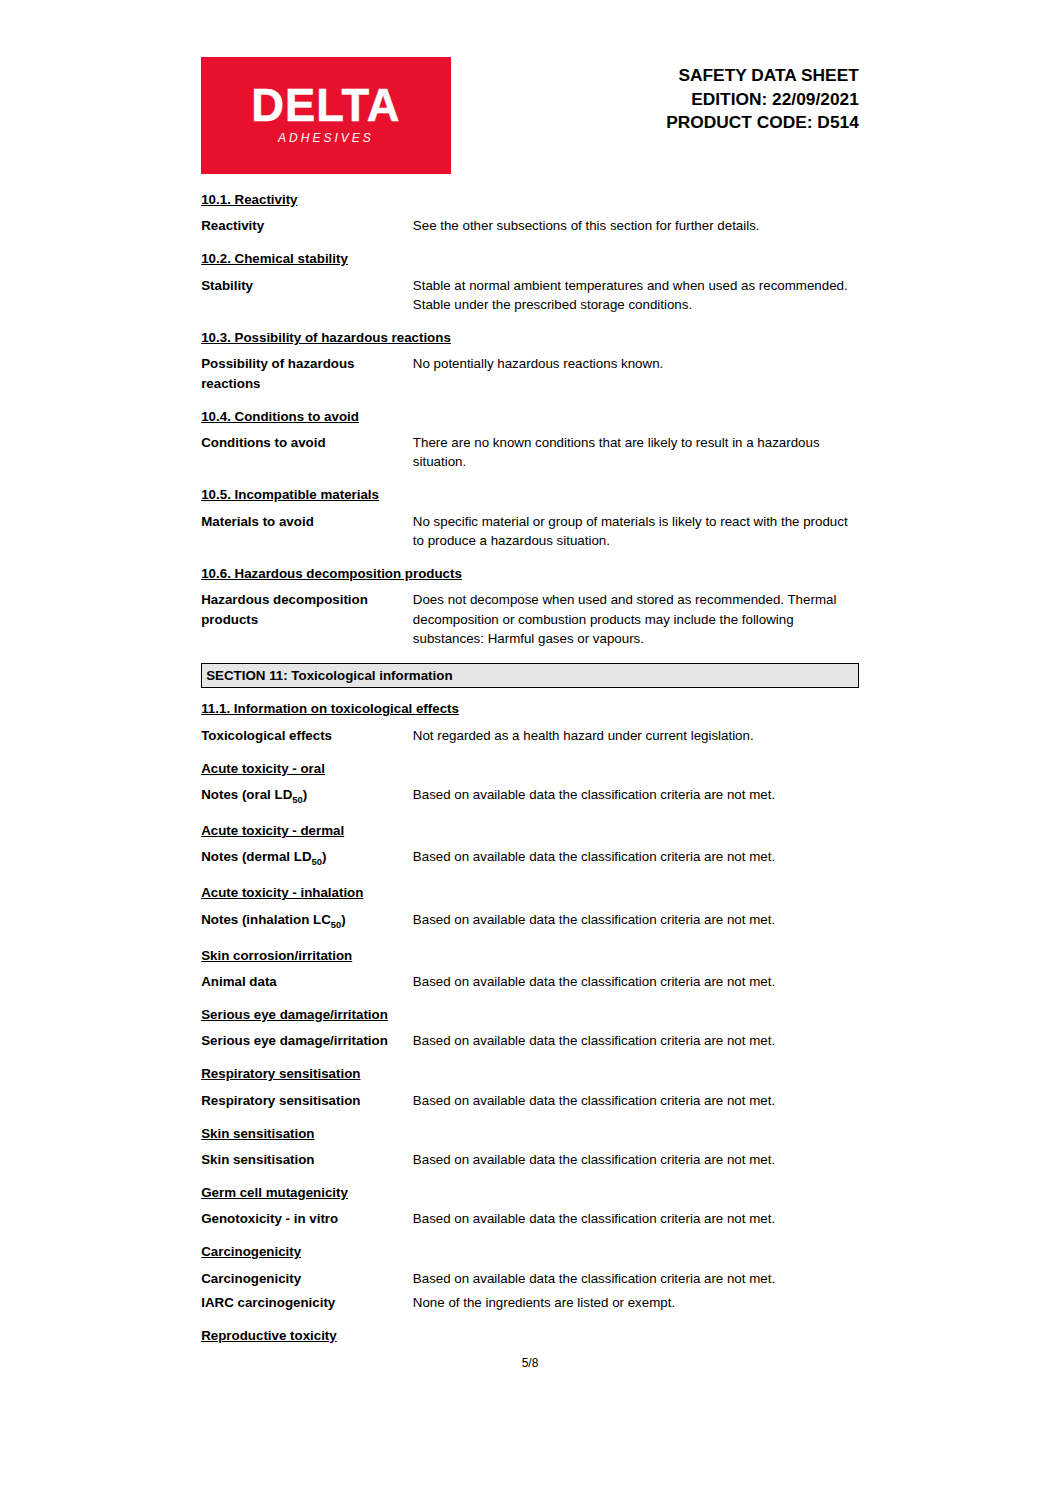DELTA
ADHESIVES
SAFETY DATA SHEET
EDITION: 22/09/2021
PRODUCT CODE: D514
10.1. Reactivity
| Reactivity | See the other subsections of this section for further details. |
10.2. Chemical stability
| Stability | Stable at normal ambient temperatures and when used as recommended. Stable under the prescribed storage conditions. |
10.3. Possibility of hazardous reactions
| Possibility of hazardous reactions | No potentially hazardous reactions known. |
10.4. Conditions to avoid
| Conditions to avoid | There are no known conditions that are likely to result in a hazardous situation. |
10.5. Incompatible materials
| Materials to avoid | No specific material or group of materials is likely to react with the product to produce a hazardous situation. |
10.6. Hazardous decomposition products
| Hazardous decomposition products | Does not decompose when used and stored as recommended. Thermal decomposition or combustion products may include the following substances: Harmful gases or vapours. |
SECTION 11: Toxicological information
11.1. Information on toxicological effects
| Toxicological effects | Not regarded as a health hazard under current legislation. |
Acute toxicity - oral
| Notes (oral LD 50 ) | Based on available data the classification criteria are not met. |
Acute toxicity - dermal
| Notes (dermal LD 50 ) | Based on available data the classification criteria are not met. |
Acute toxicity - inhalation
| Notes (inhalation LC 50 ) | Based on available data the classification criteria are not met. |
Skin corrosion/irritation
| Animal data | Based on available data the classification criteria are not met. |
Serious eye damage/irritation
| Serious eye damage/irritation | Based on available data the classification criteria are not met. |
Respiratory sensitisation
| Respiratory sensitisation | Based on available data the classification criteria are not met. |
Skin sensitisation
| Skin sensitisation | Based on available data the classification criteria are not met. |
Germ cell mutagenicity
| Genotoxicity - in vitro | Based on available data the classification criteria are not met. |
Carcinogenicity
| Carcinogenicity | Based on available data the classification criteria are not met. |
| IARC carcinogenicity | None of the ingredients are listed or exempt. |
Reproductive toxicity
5/8